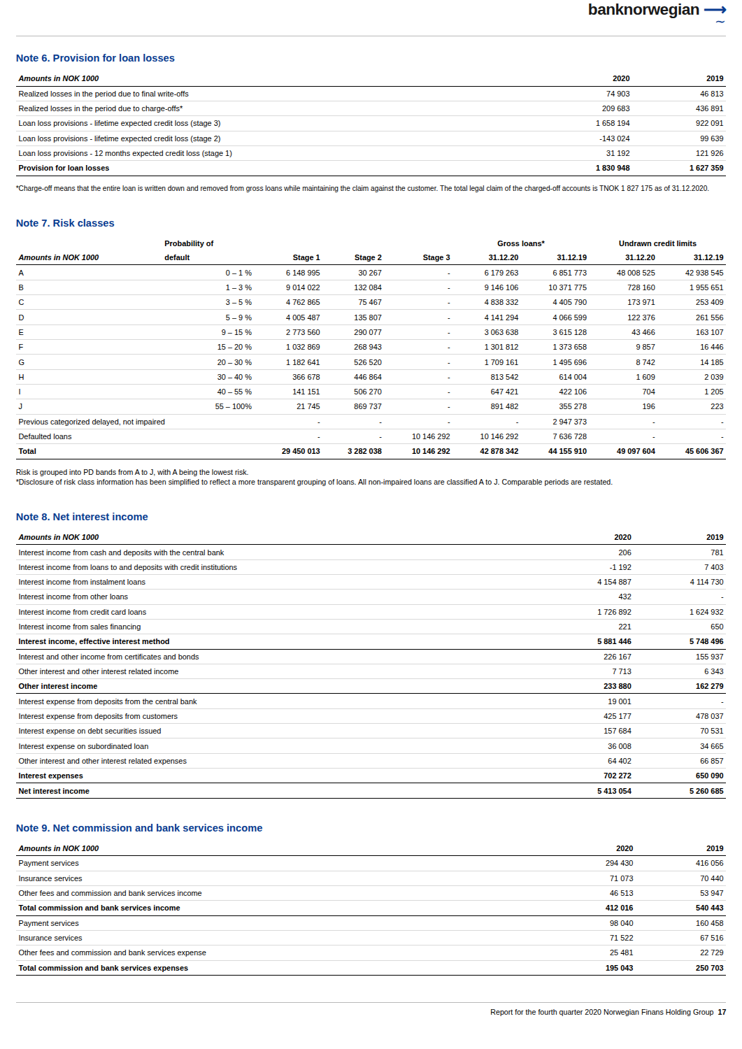bank norwegian ⟶ ∼
Note 6. Provision for loan losses
| Amounts in NOK 1000 | 2020 | 2019 |
| --- | --- | --- |
| Realized losses in the period due to final write-offs | 74 903 | 46 813 |
| Realized losses in the period due to charge-offs* | 209 683 | 436 891 |
| Loan loss provisions - lifetime expected credit loss (stage 3) | 1 658 194 | 922 091 |
| Loan loss provisions - lifetime expected credit loss (stage 2) | -143 024 | 99 639 |
| Loan loss provisions - 12 months expected credit loss (stage 1) | 31 192 | 121 926 |
| Provision for loan losses | 1 830 948 | 1 627 359 |
*Charge-off means that the entire loan is written down and removed from gross loans while maintaining the claim against the customer. The total legal claim of the charged-off accounts is TNOK 1 827 175 as of 31.12.2020.
Note 7. Risk classes
| | Probability of | | | | Gross loans* | Undrawn credit limits |
| --- | --- | --- | --- | --- | --- | --- |
| Amounts in NOK 1000 | default | Stage 1 | Stage 2 | Stage 3 | 31.12.20 | 31.12.19 | 31.12.20 | 31.12.19 |
| A | 0 – 1 % | 6 148 995 | 30 267 | - | 6 179 263 | 6 851 773 | 48 008 525 | 42 938 545 |
| B | 1 – 3 % | 9 014 022 | 132 084 | - | 9 146 106 | 10 371 775 | 728 160 | 1 955 651 |
| C | 3 – 5 % | 4 762 865 | 75 467 | - | 4 838 332 | 4 405 790 | 173 971 | 253 409 |
| D | 5 – 9 % | 4 005 487 | 135 807 | - | 4 141 294 | 4 066 599 | 122 376 | 261 556 |
| E | 9 – 15 % | 2 773 560 | 290 077 | - | 3 063 638 | 3 615 128 | 43 466 | 163 107 |
| F | 15 – 20 % | 1 032 869 | 268 943 | - | 1 301 812 | 1 373 658 | 9 857 | 16 446 |
| G | 20 – 30 % | 1 182 641 | 526 520 | - | 1 709 161 | 1 495 696 | 8 742 | 14 185 |
| H | 30 – 40 % | 366 678 | 446 864 | - | 813 542 | 614 004 | 1 609 | 2 039 |
| I | 40 – 55 % | 141 151 | 506 270 | - | 647 421 | 422 106 | 704 | 1 205 |
| J | 55 – 100% | 21 745 | 869 737 | - | 891 482 | 355 278 | 196 | 223 |
| Previous categorized delayed, not impaired | - | - | - | - | 2 947 373 | - | - |
| Defaulted loans | - | - | 10 146 292 | 10 146 292 | 7 636 728 | - | - |
| Total | 29 450 013 | 3 282 038 | 10 146 292 | 42 878 342 | 44 155 910 | 49 097 604 | 45 606 367 |
Risk is grouped into PD bands from A to J, with A being the lowest risk.
*Disclosure of risk class information has been simplified to reflect a more transparent grouping of loans. All non-impaired loans are classified A to J. Comparable periods are restated.
Note 8. Net interest income
| Amounts in NOK 1000 | 2020 | 2019 |
| --- | --- | --- |
| Interest income from cash and deposits with the central bank | 206 | 781 |
| Interest income from loans to and deposits with credit institutions | -1 192 | 7 403 |
| Interest income from instalment loans | 4 154 887 | 4 114 730 |
| Interest income from other loans | 432 | - |
| Interest income from credit card loans | 1 726 892 | 1 624 932 |
| Interest income from sales financing | 221 | 650 |
| Interest income, effective interest method | 5 881 446 | 5 748 496 |
| Interest and other income from certificates and bonds | 226 167 | 155 937 |
| Other interest and other interest related income | 7 713 | 6 343 |
| Other interest income | 233 880 | 162 279 |
| Interest expense from deposits from the central bank | 19 001 | - |
| Interest expense from deposits from customers | 425 177 | 478 037 |
| Interest expense on debt securities issued | 157 684 | 70 531 |
| Interest expense on subordinated loan | 36 008 | 34 665 |
| Other interest and other interest related expenses | 64 402 | 66 857 |
| Interest expenses | 702 272 | 650 090 |
| Net interest income | 5 413 054 | 5 260 685 |
Note 9. Net commission and bank services income
| Amounts in NOK 1000 | 2020 | 2019 |
| --- | --- | --- |
| Payment services | 294 430 | 416 056 |
| Insurance services | 71 073 | 70 440 |
| Other fees and commission and bank services income | 46 513 | 53 947 |
| Total commission and bank services income | 412 016 | 540 443 |
| Payment services | 98 040 | 160 458 |
| Insurance services | 71 522 | 67 516 |
| Other fees and commission and bank services expense | 25 481 | 22 729 |
| Total commission and bank services expenses | 195 043 | 250 703 |
Report for the fourth quarter 2020 Norwegian Finans Holding Group 17